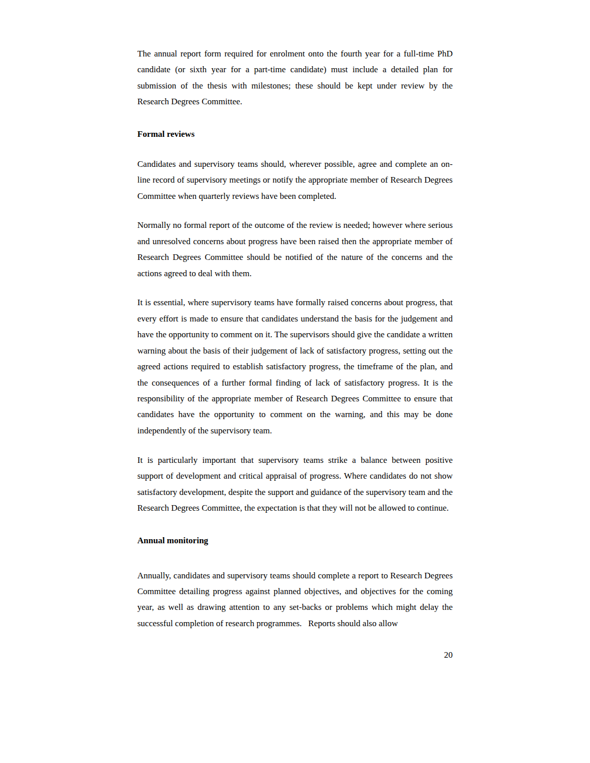The annual report form required for enrolment onto the fourth year for a full-time PhD candidate (or sixth year for a part-time candidate) must include a detailed plan for submission of the thesis with milestones; these should be kept under review by the Research Degrees Committee.
Formal reviews
Candidates and supervisory teams should, wherever possible, agree and complete an on-line record of supervisory meetings or notify the appropriate member of Research Degrees Committee when quarterly reviews have been completed.
Normally no formal report of the outcome of the review is needed; however where serious and unresolved concerns about progress have been raised then the appropriate member of Research Degrees Committee should be notified of the nature of the concerns and the actions agreed to deal with them.
It is essential, where supervisory teams have formally raised concerns about progress, that every effort is made to ensure that candidates understand the basis for the judgement and have the opportunity to comment on it. The supervisors should give the candidate a written warning about the basis of their judgement of lack of satisfactory progress, setting out the agreed actions required to establish satisfactory progress, the timeframe of the plan, and the consequences of a further formal finding of lack of satisfactory progress. It is the responsibility of the appropriate member of Research Degrees Committee to ensure that candidates have the opportunity to comment on the warning, and this may be done independently of the supervisory team.
It is particularly important that supervisory teams strike a balance between positive support of development and critical appraisal of progress. Where candidates do not show satisfactory development, despite the support and guidance of the supervisory team and the Research Degrees Committee, the expectation is that they will not be allowed to continue.
Annual monitoring
Annually, candidates and supervisory teams should complete a report to Research Degrees Committee detailing progress against planned objectives, and objectives for the coming year, as well as drawing attention to any set-backs or problems which might delay the successful completion of research programmes. Reports should also allow
20